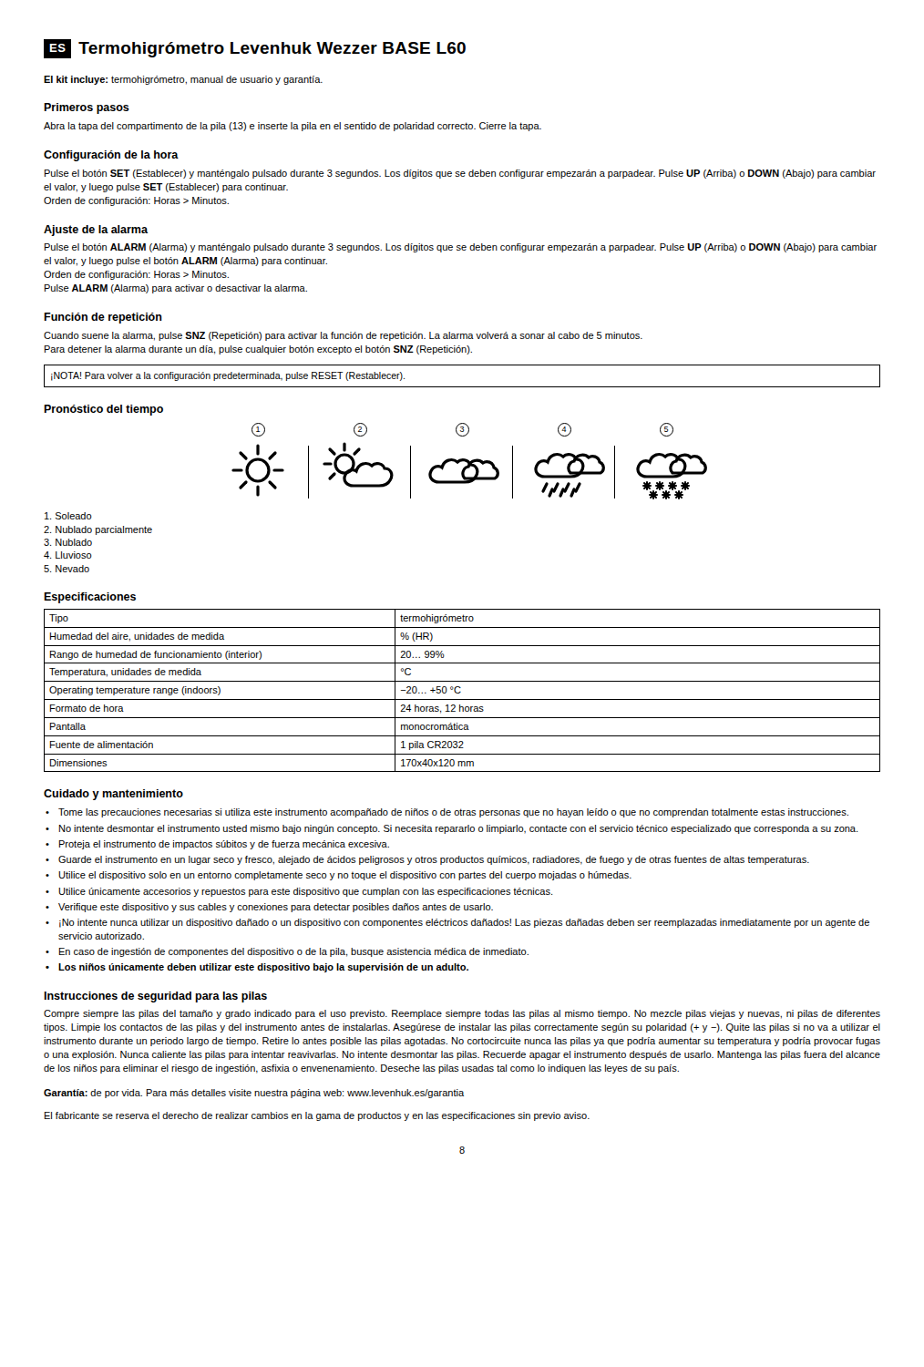ESTermohigrómetro Levenhuk Wezzer BASE L60
El kit incluye: termohigrómetro, manual de usuario y garantía.
Primeros pasos
Abra la tapa del compartimento de la pila (13) e inserte la pila en el sentido de polaridad correcto. Cierre la tapa.
Configuración de la hora
Pulse el botón SET (Establecer) y manténgalo pulsado durante 3 segundos. Los dígitos que se deben configurar empezarán a parpadear. Pulse UP (Arriba) o DOWN (Abajo) para cambiar el valor, y luego pulse SET (Establecer) para continuar.
Orden de configuración: Horas > Minutos.
Ajuste de la alarma
Pulse el botón ALARM (Alarma) y manténgalo pulsado durante 3 segundos. Los dígitos que se deben configurar empezarán a parpadear. Pulse UP (Arriba) o DOWN (Abajo) para cambiar el valor, y luego pulse el botón ALARM (Alarma) para continuar.
Orden de configuración: Horas > Minutos.
Pulse ALARM (Alarma) para activar o desactivar la alarma.
Función de repetición
Cuando suene la alarma, pulse SNZ (Repetición) para activar la función de repetición. La alarma volverá a sonar al cabo de 5 minutos.
Para detener la alarma durante un día, pulse cualquier botón excepto el botón SNZ (Repetición).
¡NOTA! Para volver a la configuración predeterminada, pulse RESET (Restablecer).
Pronóstico del tiempo
1
2
3
4
5
1. Soleado
2. Nublado parcialmente
3. Nublado
4. Lluvioso
5. Nevado
Especificaciones
| Tipo | termohigrómetro |
| Humedad del aire, unidades de medida | % (HR) |
| Rango de humedad de funcionamiento (interior) | 20… 99% |
| Temperatura, unidades de medida | °C |
| Operating temperature range (indoors) | −20… +50 °C |
| Formato de hora | 24 horas, 12 horas |
| Pantalla | monocromática |
| Fuente de alimentación | 1 pila CR2032 |
| Dimensiones | 170x40x120 mm |
Cuidado y mantenimiento
Tome las precauciones necesarias si utiliza este instrumento acompañado de niños o de otras personas que no hayan leído o que no comprendan totalmente estas instrucciones.
No intente desmontar el instrumento usted mismo bajo ningún concepto. Si necesita repararlo o limpiarlo, contacte con el servicio técnico especializado que corresponda a su zona.
Proteja el instrumento de impactos súbitos y de fuerza mecánica excesiva.
Guarde el instrumento en un lugar seco y fresco, alejado de ácidos peligrosos y otros productos químicos, radiadores, de fuego y de otras fuentes de altas temperaturas.
Utilice el dispositivo solo en un entorno completamente seco y no toque el dispositivo con partes del cuerpo mojadas o húmedas.
Utilice únicamente accesorios y repuestos para este dispositivo que cumplan con las especificaciones técnicas.
Verifique este dispositivo y sus cables y conexiones para detectar posibles daños antes de usarlo.
¡No intente nunca utilizar un dispositivo dañado o un dispositivo con componentes eléctricos dañados! Las piezas dañadas deben ser reemplazadas inmediatamente por un agente de servicio autorizado.
En caso de ingestión de componentes del dispositivo o de la pila, busque asistencia médica de inmediato.
Los niños únicamente deben utilizar este dispositivo bajo la supervisión de un adulto.
Instrucciones de seguridad para las pilas
Compre siempre las pilas del tamaño y grado indicado para el uso previsto. Reemplace siempre todas las pilas al mismo tiempo. No mezcle pilas viejas y nuevas, ni pilas de diferentes tipos. Limpie los contactos de las pilas y del instrumento antes de instalarlas. Asegúrese de instalar las pilas correctamente según su polaridad (+ y −). Quite las pilas si no va a utilizar el instrumento durante un periodo largo de tiempo. Retire lo antes posible las pilas agotadas. No cortocircuite nunca las pilas ya que podría aumentar su temperatura y podría provocar fugas o una explosión. Nunca caliente las pilas para intentar reavivarlas. No intente desmontar las pilas. Recuerde apagar el instrumento después de usarlo. Mantenga las pilas fuera del alcance de los niños para eliminar el riesgo de ingestión, asfixia o envenenamiento. Deseche las pilas usadas tal como lo indiquen las leyes de su país.
Garantía: de por vida. Para más detalles visite nuestra página web: www.levenhuk.es/garantia
El fabricante se reserva el derecho de realizar cambios en la gama de productos y en las especificaciones sin previo aviso.
8